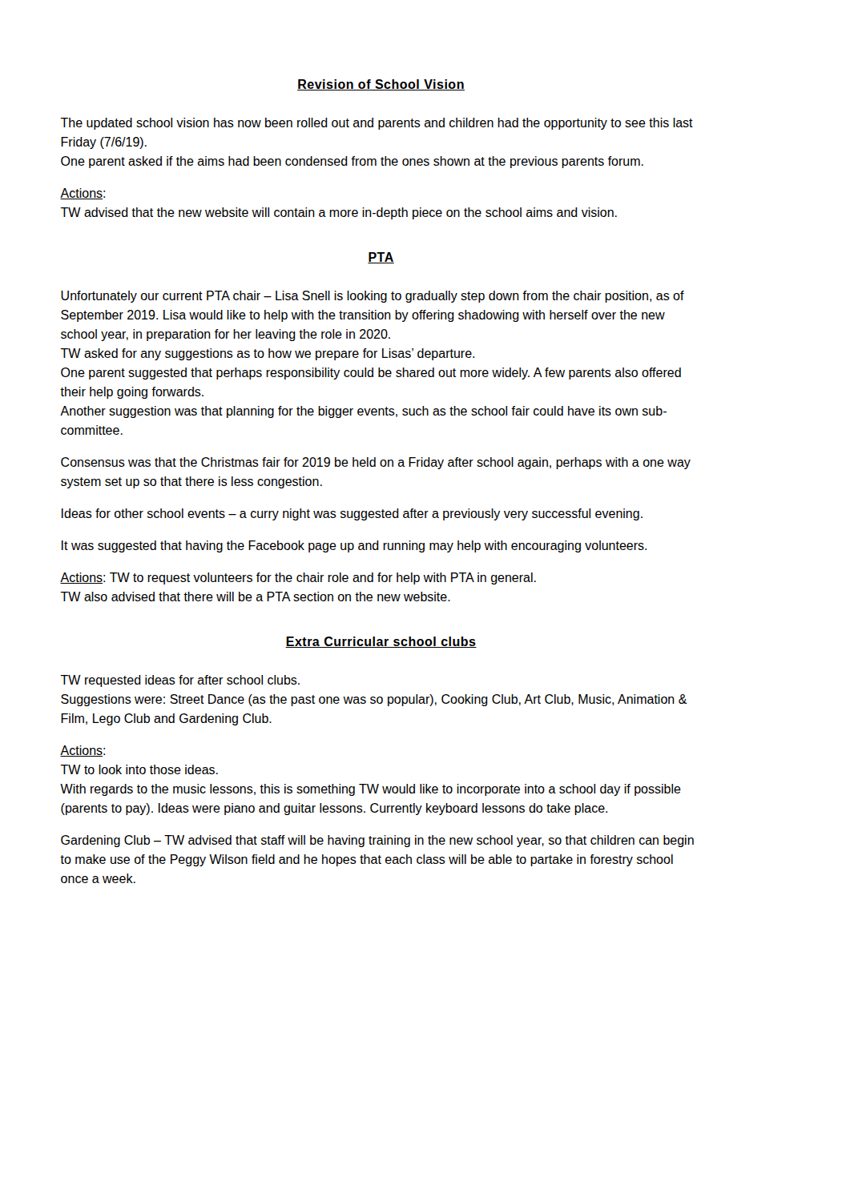Revision of School Vision
The updated school vision has now been rolled out and parents and children had the opportunity to see this last Friday (7/6/19).
One parent asked if the aims had been condensed from the ones shown at the previous parents forum.
Actions:
TW advised that the new website will contain a more in-depth piece on the school aims and vision.
PTA
Unfortunately our current PTA chair – Lisa Snell is looking to gradually step down from the chair position, as of September 2019. Lisa would like to help with the transition by offering shadowing with herself over the new school year, in preparation for her leaving the role in 2020.
TW asked for any suggestions as to how we prepare for Lisas’ departure.
One parent suggested that perhaps responsibility could be shared out more widely. A few parents also offered their help going forwards.
Another suggestion was that planning for the bigger events, such as the school fair could have its own sub-committee.
Consensus was that the Christmas fair for 2019 be held on a Friday after school again, perhaps with a one way system set up so that there is less congestion.
Ideas for other school events – a curry night was suggested after a previously very successful evening.
It was suggested that having the Facebook page up and running may help with encouraging volunteers.
Actions: TW to request volunteers for the chair role and for help with PTA in general.
TW also advised that there will be a PTA section on the new website.
Extra Curricular school clubs
TW requested ideas for after school clubs.
Suggestions were: Street Dance (as the past one was so popular), Cooking Club, Art Club, Music, Animation & Film, Lego Club and Gardening Club.
Actions:
TW to look into those ideas.
With regards to the music lessons, this is something TW would like to incorporate into a school day if possible (parents to pay). Ideas were piano and guitar lessons. Currently keyboard lessons do take place.
Gardening Club – TW advised that staff will be having training in the new school year, so that children can begin to make use of the Peggy Wilson field and he hopes that each class will be able to partake in forestry school once a week.